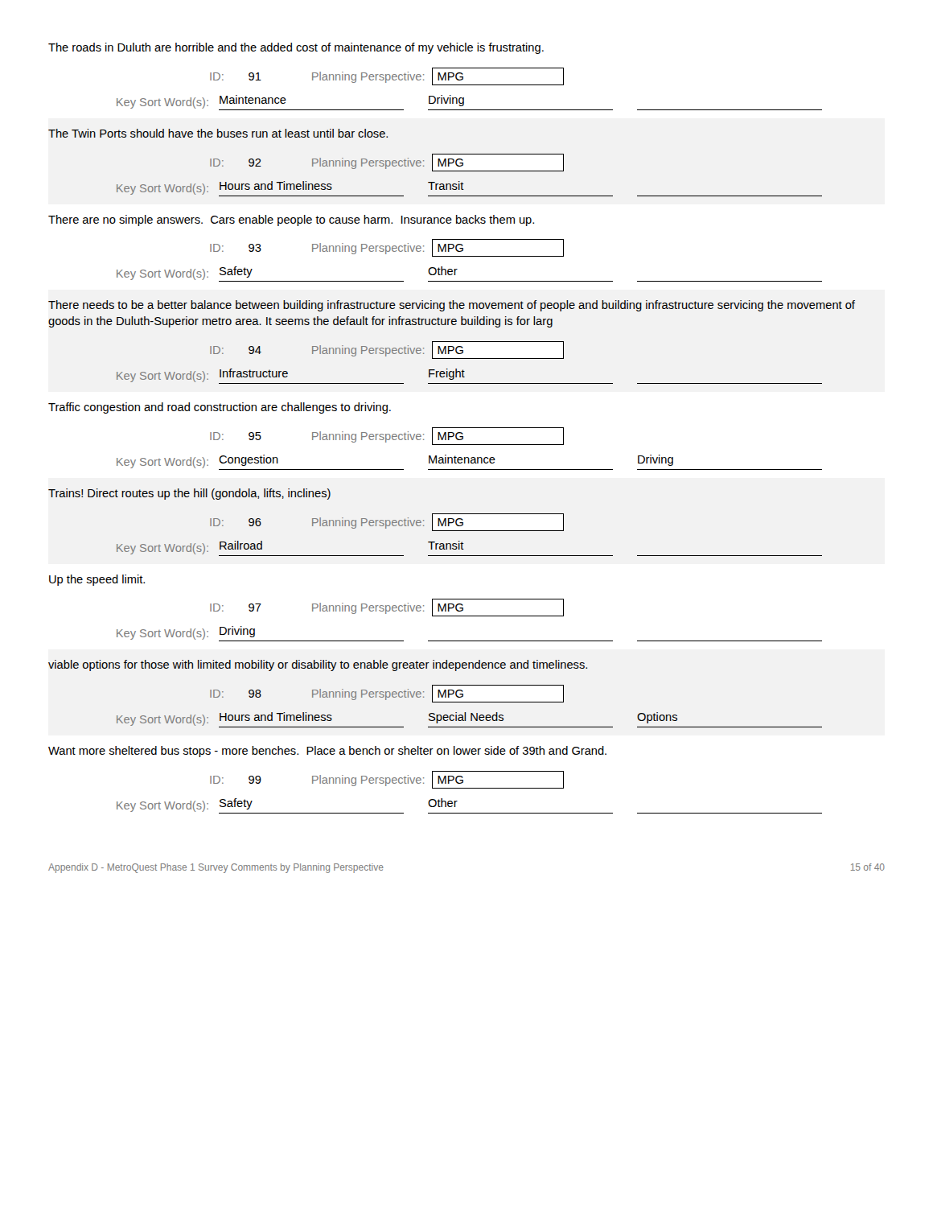The roads in Duluth are horrible and the added cost of maintenance of my vehicle is frustrating.
ID: 91 Planning Perspective: MPG
Key Sort Word(s): Maintenance Driving
The Twin Ports should have the buses run at least until bar close.
ID: 92 Planning Perspective: MPG
Key Sort Word(s): Hours and Timeliness Transit
There are no simple answers. Cars enable people to cause harm. Insurance backs them up.
ID: 93 Planning Perspective: MPG
Key Sort Word(s): Safety Other
There needs to be a better balance between building infrastructure servicing the movement of people and building infrastructure servicing the movement of goods in the Duluth-Superior metro area. It seems the default for infrastructure building is for larg
ID: 94 Planning Perspective: MPG
Key Sort Word(s): Infrastructure Freight
Traffic congestion and road construction are challenges to driving.
ID: 95 Planning Perspective: MPG
Key Sort Word(s): Congestion Maintenance Driving
Trains! Direct routes up the hill (gondola, lifts, inclines)
ID: 96 Planning Perspective: MPG
Key Sort Word(s): Railroad Transit
Up the speed limit.
ID: 97 Planning Perspective: MPG
Key Sort Word(s): Driving
viable options for those with limited mobility or disability to enable greater independence and timeliness.
ID: 98 Planning Perspective: MPG
Key Sort Word(s): Hours and Timeliness Special Needs Options
Want more sheltered bus stops - more benches. Place a bench or shelter on lower side of 39th and Grand.
ID: 99 Planning Perspective: MPG
Key Sort Word(s): Safety Other
Appendix D - MetroQuest Phase 1 Survey Comments by Planning Perspective 15 of 40